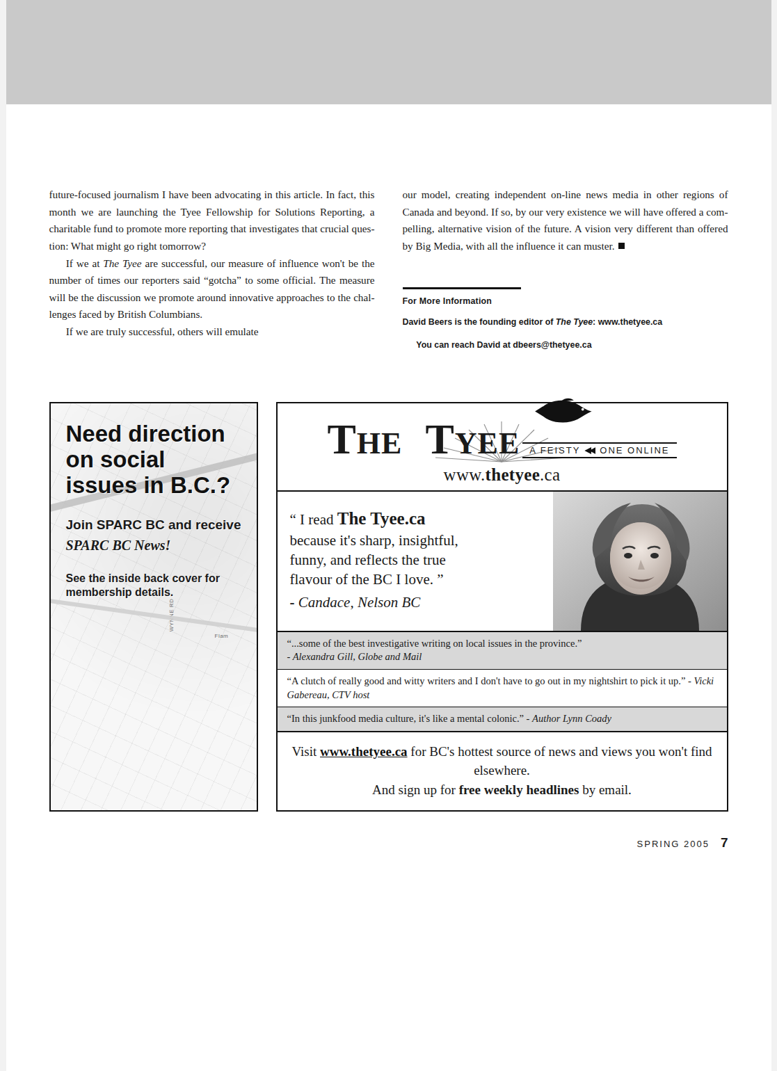future-focused journalism I have been advocating in this article. In fact, this month we are launching the Tyee Fellowship for Solutions Reporting, a charitable fund to promote more reporting that investigates that crucial question: What might go right tomorrow?
If we at The Tyee are successful, our measure of influence won't be the number of times our reporters said “gotcha” to some official. The measure will be the discussion we promote around innovative approaches to the challenges faced by British Columbians.
If we are truly successful, others will emulate
our model, creating independent on-line news media in other regions of Canada and beyond. If so, by our very existence we will have offered a compelling, alternative vision of the future. A vision very different than offered by Big Media, with all the influence it can muster.
For More Information
David Beers is the founding editor of The Tyee: www.thetyee.ca
You can reach David at dbeers@thetyee.ca
WYNNE RD Flam Ave
Need direction on social issues in B.C.?
Join SPARC BC and receive
SPARC BC News!
See the inside back cover for membership details.
THE TYEE
A FEISTY ONE ONLINE
www.thetyee.ca
“ I read The Tyee.ca
because it's sharp, insightful,
funny, and reflects the true
flavour of the BC I love. ”
- Candace, Nelson BC
“...some of the best investigative writing on local issues in the province.”
- Alexandra Gill, Globe and Mail
“A clutch of really good and witty writers and I don't have to go out in my nightshirt to pick it up.” - Vicki Gabereau, CTV host
“In this junkfood media culture, it's like a mental colonic.” - Author Lynn Coady
Visit www.thetyee.ca for BC's hottest source of news and views you won't find elsewhere.
And sign up for free weekly headlines by email.
SPRING 2005 7